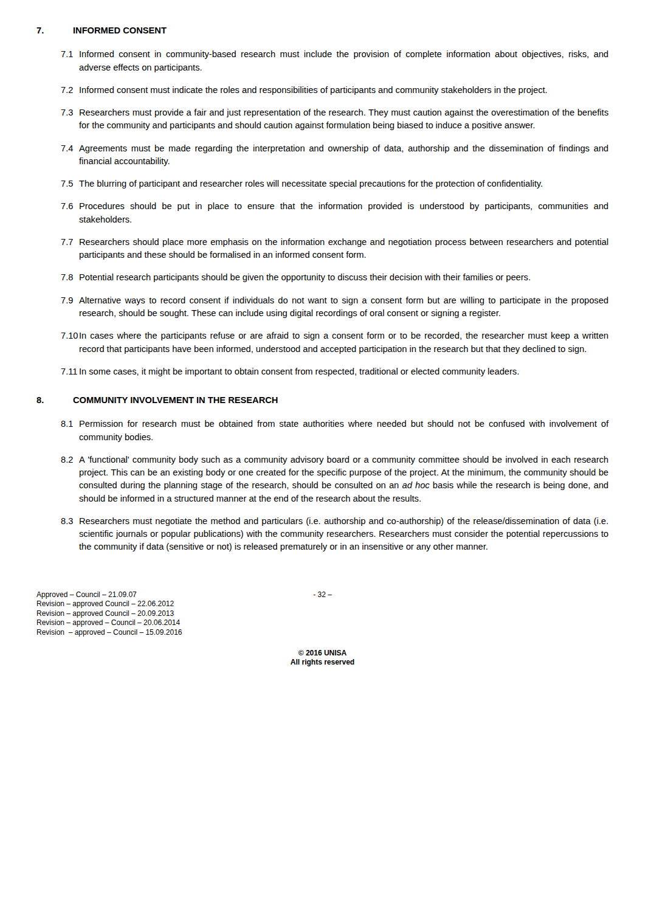7. INFORMED CONSENT
7.1
Informed consent in community-based research must include the provision of complete information about objectives, risks, and adverse effects on participants.
7.2
Informed consent must indicate the roles and responsibilities of participants and community stakeholders in the project.
7.3
Researchers must provide a fair and just representation of the research. They must caution against the overestimation of the benefits for the community and participants and should caution against formulation being biased to induce a positive answer.
7.4
Agreements must be made regarding the interpretation and ownership of data, authorship and the dissemination of findings and financial accountability.
7.5
The blurring of participant and researcher roles will necessitate special precautions for the protection of confidentiality.
7.6
Procedures should be put in place to ensure that the information provided is understood by participants, communities and stakeholders.
7.7
Researchers should place more emphasis on the information exchange and negotiation process between researchers and potential participants and these should be formalised in an informed consent form.
7.8
Potential research participants should be given the opportunity to discuss their decision with their families or peers.
7.9
Alternative ways to record consent if individuals do not want to sign a consent form but are willing to participate in the proposed research, should be sought. These can include using digital recordings of oral consent or signing a register.
7.10
In cases where the participants refuse or are afraid to sign a consent form or to be recorded, the researcher must keep a written record that participants have been informed, understood and accepted participation in the research but that they declined to sign.
7.11
In some cases, it might be important to obtain consent from respected, traditional or elected community leaders.
8. COMMUNITY INVOLVEMENT IN THE RESEARCH
8.1
Permission for research must be obtained from state authorities where needed but should not be confused with involvement of community bodies.
8.2
A 'functional' community body such as a community advisory board or a community committee should be involved in each research project. This can be an existing body or one created for the specific purpose of the project. At the minimum, the community should be consulted during the planning stage of the research, should be consulted on an ad hoc basis while the research is being done, and should be informed in a structured manner at the end of the research about the results.
8.3
Researchers must negotiate the method and particulars (i.e. authorship and co-authorship) of the release/dissemination of data (i.e. scientific journals or popular publications) with the community researchers. Researchers must consider the potential repercussions to the community if data (sensitive or not) is released prematurely or in an insensitive or any other manner.
Approved – Council – 21.09.07
Revision – approved Council – 22.06.2012
Revision – approved Council – 20.09.2013
Revision – approved – Council – 20.06.2014
Revision – approved – Council – 15.09.2016
- 32 –
© 2016 UNISA
All rights reserved